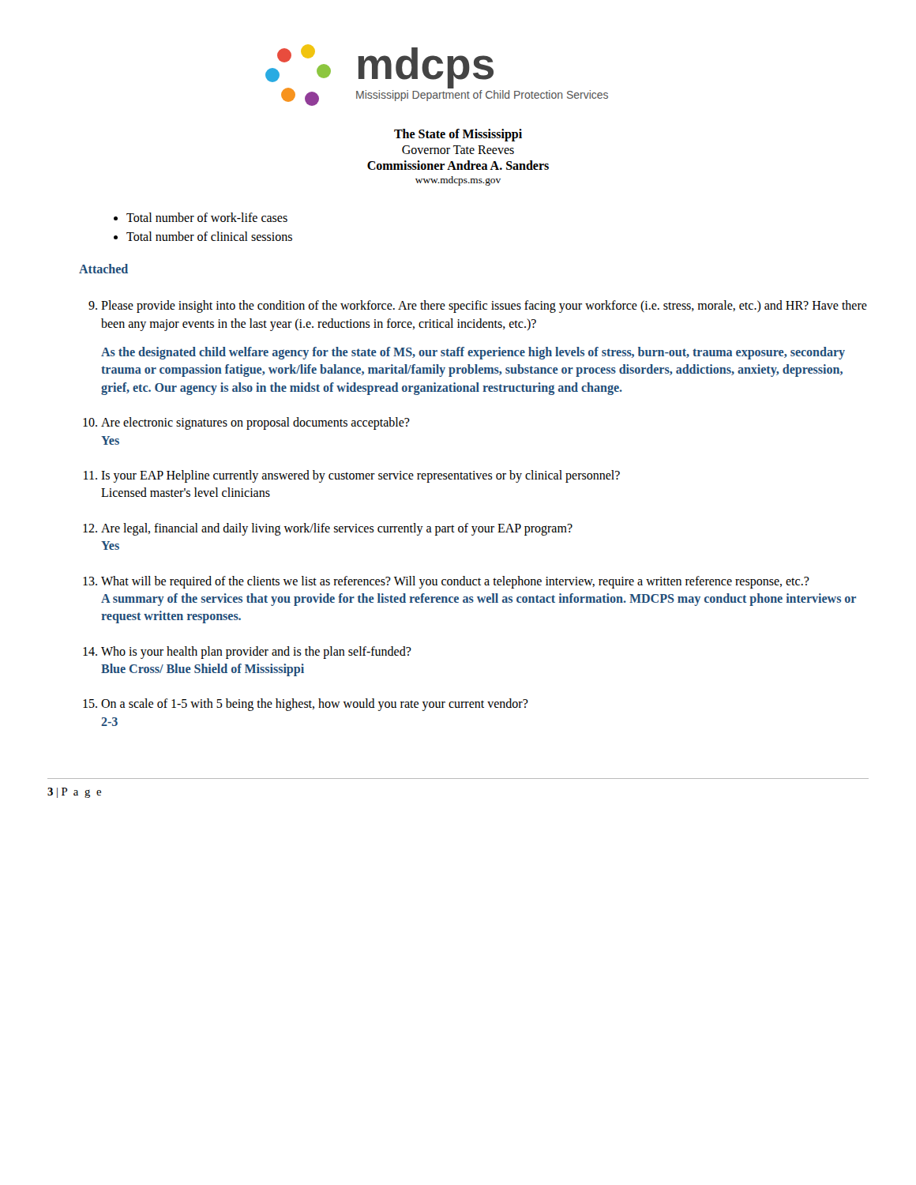The State of Mississippi
Governor Tate Reeves
Commissioner Andrea A. Sanders
www.mdcps.ms.gov
Total number of work-life cases
Total number of clinical sessions
Attached
Please provide insight into the condition of the workforce. Are there specific issues facing your workforce (i.e. stress, morale, etc.) and HR? Have there been any major events in the last year (i.e. reductions in force, critical incidents, etc.)?
As the designated child welfare agency for the state of MS, our staff experience high levels of stress, burn-out, trauma exposure, secondary trauma or compassion fatigue, work/life balance, marital/family problems, substance or process disorders, addictions, anxiety, depression, grief, etc. Our agency is also in the midst of widespread organizational restructuring and change.
Are electronic signatures on proposal documents acceptable?
Yes
Is your EAP Helpline currently answered by customer service representatives or by clinical personnel?
Licensed master's level clinicians
Are legal, financial and daily living work/life services currently a part of your EAP program?
Yes
What will be required of the clients we list as references? Will you conduct a telephone interview, require a written reference response, etc.?
A summary of the services that you provide for the listed reference as well as contact information. MDCPS may conduct phone interviews or request written responses.
Who is your health plan provider and is the plan self-funded?
Blue Cross/ Blue Shield of Mississippi
On a scale of 1-5 with 5 being the highest, how would you rate your current vendor?
2-3
3 | P a g e